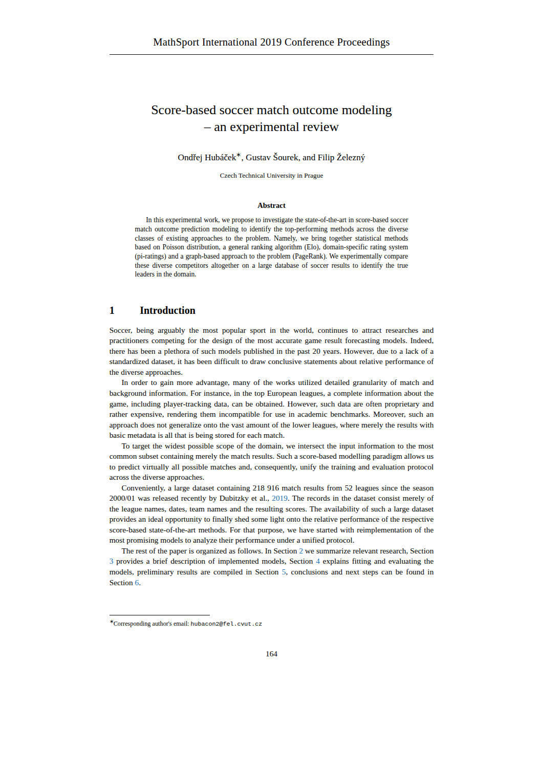MathSport International 2019 Conference Proceedings
Score-based soccer match outcome modeling
– an experimental review
Ondřej Hubáček∗, Gustav Šourek, and Filip Železný
Czech Technical University in Prague
Abstract
In this experimental work, we propose to investigate the state-of-the-art in score-based soccer match outcome prediction modeling to identify the top-performing methods across the diverse classes of existing approaches to the problem. Namely, we bring together statistical methods based on Poisson distribution, a general ranking algorithm (Elo), domain-specific rating system (pi-ratings) and a graph-based approach to the problem (PageRank). We experimentally compare these diverse competitors altogether on a large database of soccer results to identify the true leaders in the domain.
1 Introduction
Soccer, being arguably the most popular sport in the world, continues to attract researches and practitioners competing for the design of the most accurate game result forecasting models. Indeed, there has been a plethora of such models published in the past 20 years. However, due to a lack of a standardized dataset, it has been difficult to draw conclusive statements about relative performance of the diverse approaches.
In order to gain more advantage, many of the works utilized detailed granularity of match and background information. For instance, in the top European leagues, a complete information about the game, including player-tracking data, can be obtained. However, such data are often proprietary and rather expensive, rendering them incompatible for use in academic benchmarks. Moreover, such an approach does not generalize onto the vast amount of the lower leagues, where merely the results with basic metadata is all that is being stored for each match.
To target the widest possible scope of the domain, we intersect the input information to the most common subset containing merely the match results. Such a score-based modelling paradigm allows us to predict virtually all possible matches and, consequently, unify the training and evaluation protocol across the diverse approaches.
Conveniently, a large dataset containing 218 916 match results from 52 leagues since the season 2000/01 was released recently by Dubitzky et al., 2019. The records in the dataset consist merely of the league names, dates, team names and the resulting scores. The availability of such a large dataset provides an ideal opportunity to finally shed some light onto the relative performance of the respective score-based state-of-the-art methods. For that purpose, we have started with reimplementation of the most promising models to analyze their performance under a unified protocol.
The rest of the paper is organized as follows. In Section 2 we summarize relevant research, Section 3 provides a brief description of implemented models, Section 4 explains fitting and evaluating the models, preliminary results are compiled in Section 5, conclusions and next steps can be found in Section 6.
∗Corresponding author's email: hubacon2@fel.cvut.cz
164